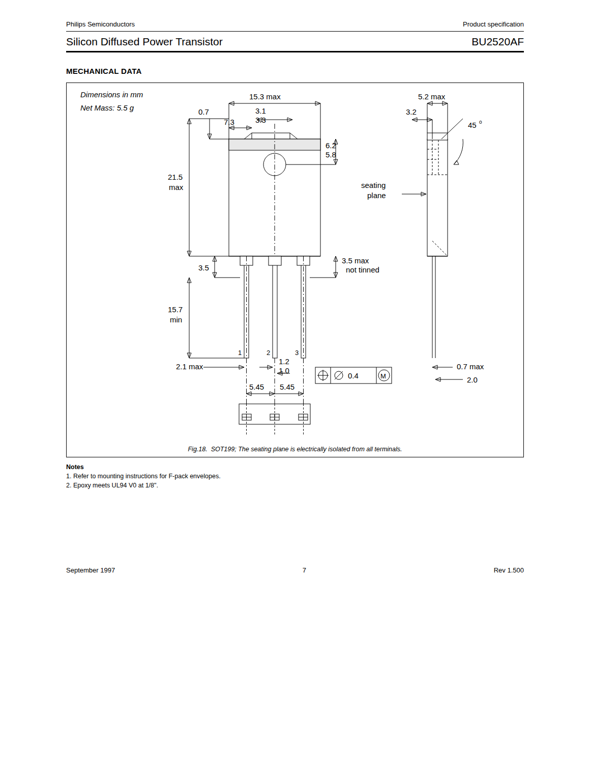Philips Semiconductors
Product specification
Silicon Diffused Power Transistor
BU2520AF
MECHANICAL DATA
Dimensions in mm Net Mass: 5.5 g 15.3 max 3.1 3.3 7.3 0.7 6.2 5.8 21.5 max 3.5 3.5 max not tinned 15.7 min 1 2 3 2.1 max 1.2 1.0 0.4 M 5.45 5.45 45 o 5.2 max 3.2 seating plane 0.7 max 2.0
Fig.18. SOT199; The seating plane is electrically isolated from all terminals.
Notes
1. Refer to mounting instructions for F-pack envelopes.
2. Epoxy meets UL94 V0 at 1/8".
September 1997
7
Rev 1.500